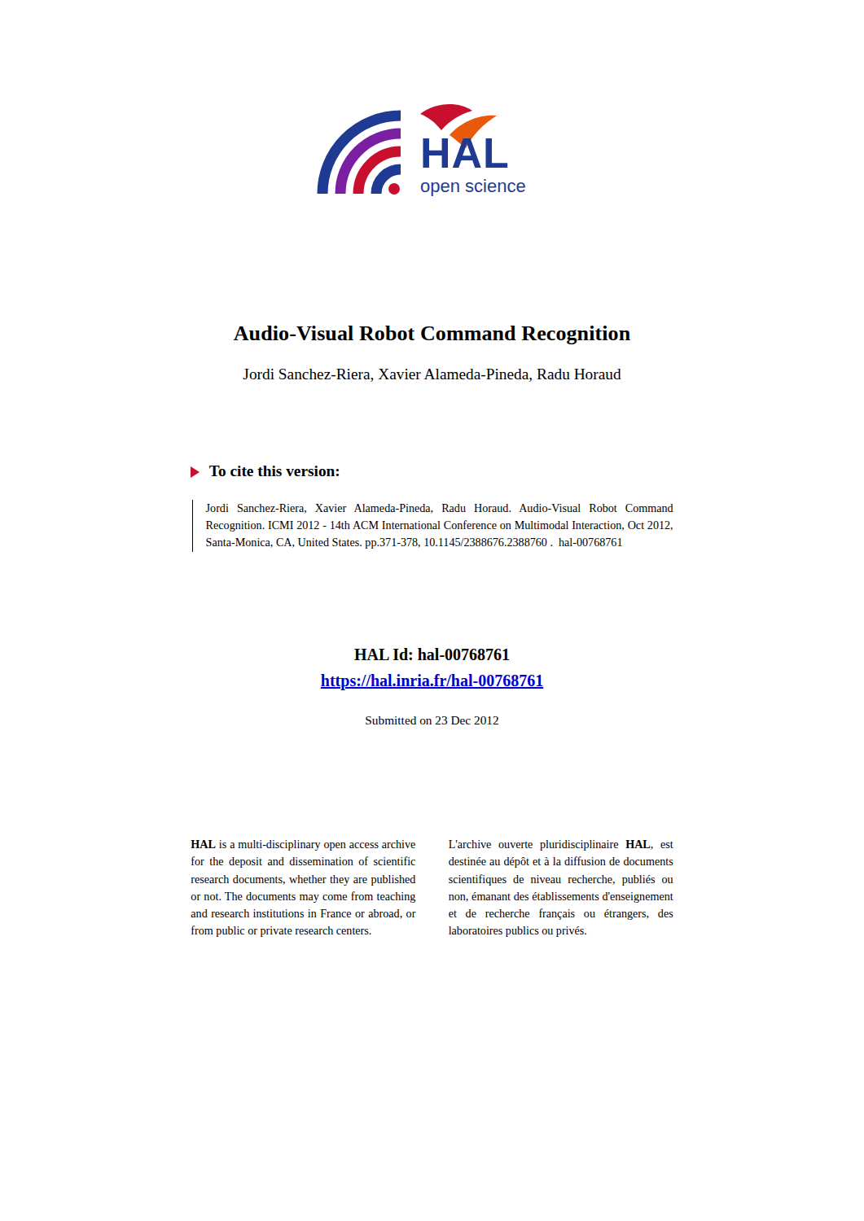HAL open science
Audio-Visual Robot Command Recognition
Jordi Sanchez-Riera, Xavier Alameda-Pineda, Radu Horaud
To cite this version:
Jordi Sanchez-Riera, Xavier Alameda-Pineda, Radu Horaud. Audio-Visual Robot Command Recognition. ICMI 2012 - 14th ACM International Conference on Multimodal Interaction, Oct 2012, Santa-Monica, CA, United States. pp.371-378, 10.1145/2388676.2388760 . hal-00768761
HAL Id: hal-00768761
https://hal.inria.fr/hal-00768761
Submitted on 23 Dec 2012
HAL is a multi-disciplinary open access archive for the deposit and dissemination of scientific research documents, whether they are published or not. The documents may come from teaching and research institutions in France or abroad, or from public or private research centers.
L'archive ouverte pluridisciplinaire HAL, est destinée au dépôt et à la diffusion de documents scientifiques de niveau recherche, publiés ou non, émanant des établissements d'enseignement et de recherche français ou étrangers, des laboratoires publics ou privés.